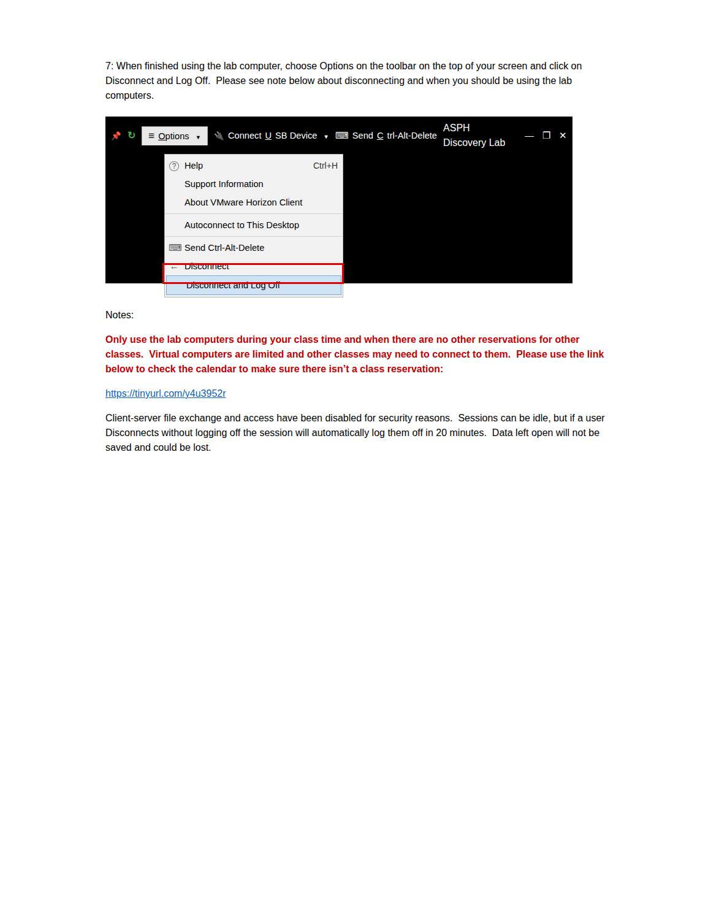7: When finished using the lab computer, choose Options on the toolbar on the top of your screen and click on Disconnect and Log Off. Please see note below about disconnecting and when you should be using the lab computers.
Options Connect USB Device Send Ctrl-Alt-Delete ASPH Discovery Lab
Help Ctrl+H
Support Information
About VMware Horizon Client
Autoconnect to This Desktop
Send Ctrl-Alt-Delete
Disconnect
Disconnect and Log Off
Notes:
Only use the lab computers during your class time and when there are no other reservations for other classes. Virtual computers are limited and other classes may need to connect to them. Please use the link below to check the calendar to make sure there isn’t a class reservation:
https://tinyurl.com/y4u3952r
Client-server file exchange and access have been disabled for security reasons. Sessions can be idle, but if a user Disconnects without logging off the session will automatically log them off in 20 minutes. Data left open will not be saved and could be lost.